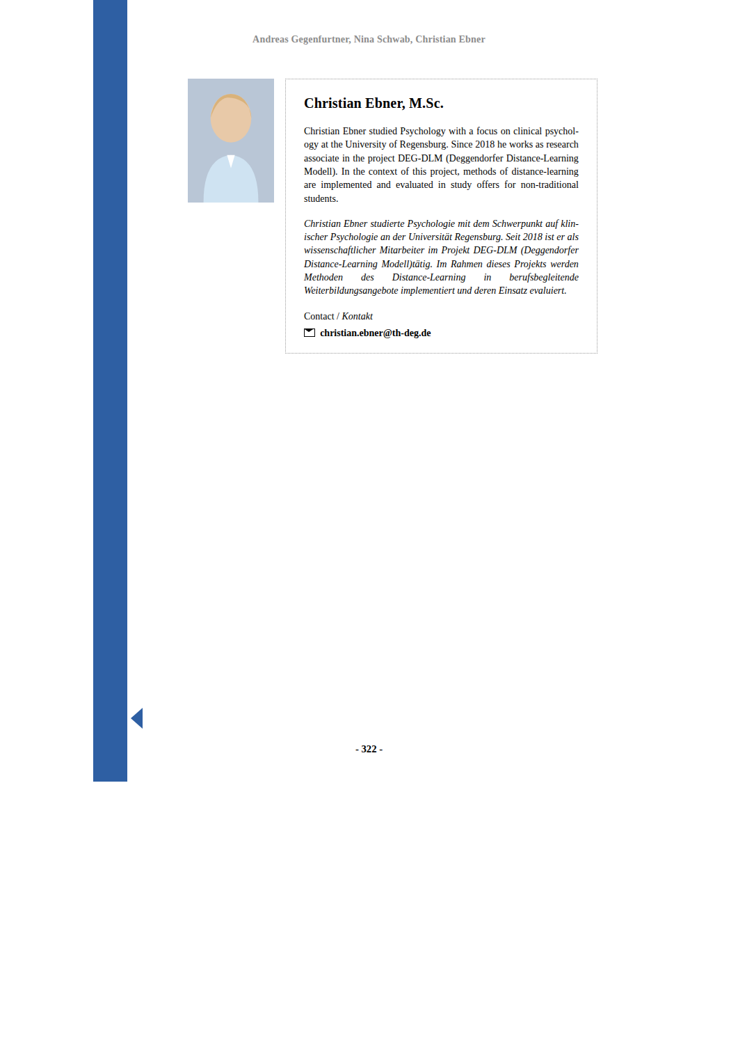BAVARIAN JOURNAL OF APPLIED SCIENCES
Andreas Gegenfurtner, Nina Schwab, Christian Ebner
Christian Ebner, M.Sc.
Christian Ebner studied Psychology with a focus on clinical psychology at the University of Regensburg. Since 2018 he works as research associate in the project DEG-DLM (Deggendorfer Distance-Learning Modell). In the context of this project, methods of distance-learning are implemented and evaluated in study offers for non-traditional students.
Christian Ebner studierte Psychologie mit dem Schwerpunkt auf klinischer Psychologie an der Universität Regensburg. Seit 2018 ist er als wissenschaftlicher Mitarbeiter im Projekt DEG-DLM (Deggendorfer Distance-Learning Modell)tätig. Im Rahmen dieses Projekts werden Methoden des Distance-Learning in berufsbegleitende Weiterbildungsangebote implementiert und deren Einsatz evaluiert.
Contact / Kontakt
christian.ebner@th-deg.de
- 322 -